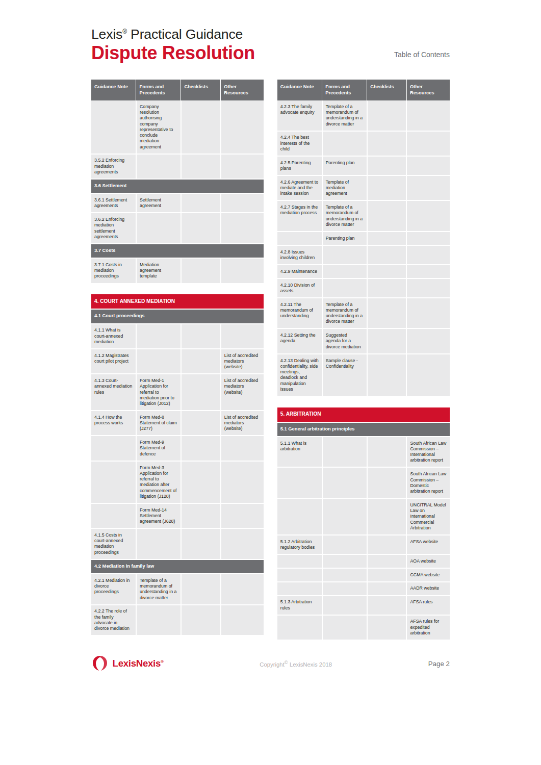Lexis® Practical Guidance
Dispute Resolution
Table of Contents
| Guidance Note | Forms and Precedents | Checklists | Other Resources |
| --- | --- | --- | --- |
| | Company resolution authorising company representative to conclude mediation agreement | | |
| 3.5.2 Enforcing mediation agreements | | | |
| 3.6 Settlement |
| 3.6.1 Settlement agreements | Settlement agreement | | |
| 3.6.2 Enforcing mediation settlement agreements | | | |
| 3.7 Costs |
| 3.7.1 Costs in mediation proceedings | Mediation agreement template | | |
| 4. COURT ANNEXED MEDIATION |
| 4.1 Court proceedings |
| 4.1.1 What is court-annexed mediation | | | |
| 4.1.2 Magistrates court pilot project | | | List of accredited mediators (website) |
| 4.1.3 Court-annexed mediation rules | Form Med-1 Application for referral to mediation prior to litigation (J012) | | List of accredited mediators (website) |
| 4.1.4 How the process works | Form Med-8 Statement of claim (J277) | | List of accredited mediators (website) |
| | Form Med-9 Statement of defence | | |
| | Form Med-3 Application for referral to mediation after commencement of litigation (J128) | | |
| | Form Med-14 Settlement agreement (J628) | | |
| 4.1.5 Costs in court-annexed mediation proceedings | | | |
| 4.2 Mediation in family law |
| 4.2.1 Mediation in divorce proceedings | Template of a memorandum of understanding in a divorce matter | | |
| 4.2.2 The role of the family advocate in divorce mediation | | | |
| Guidance Note | Forms and Precedents | Checklists | Other Resources |
| --- | --- | --- | --- |
| 4.2.3 The family advocate enquiry | Template of a memorandum of understanding in a divorce matter | | |
| 4.2.4 The best interests of the child | | | |
| 4.2.5 Parenting plans | Parenting plan | | |
| 4.2.6 Agreement to mediate and the intake session | Template of mediation agreement | | |
| 4.2.7 Stages in the mediation process | Template of a memorandum of understanding in a divorce matter | | |
| | Parenting plan | | |
| 4.2.8 Issues involving children | | | |
| 4.2.9 Maintenance | | | |
| 4.2.10 Division of assets | | | |
| 4.2.11 The memorandum of understanding | Template of a memorandum of understanding in a divorce matter | | |
| 4.2.12 Setting the agenda | Suggested agenda for a divorce mediation | | |
| 4.2.13 Dealing with confidentiality, side meetings, deadlock and manipulation issues | Sample clause - Confidentiality | | |
| 5. ARBITRATION |
| 5.1 General arbitration principles |
| 5.1.1 What is arbitration | | | South African Law Commission – International arbitration report |
| | | | South African Law Commission – Domestic arbitration report |
| | | | UNCITRAL Model Law on International Commercial Arbitration |
| 5.1.2 Arbitration regulatory bodies | | | AFSA website |
| | | | AOA website |
| | | | CCMA website |
| | | | AADR website |
| 5.1.3 Arbitration rules | | | AFSA rules |
| | | | AFSA rules for expedited arbitration |
LexisNexis®
Copyright© LexisNexis 2018
Page 2